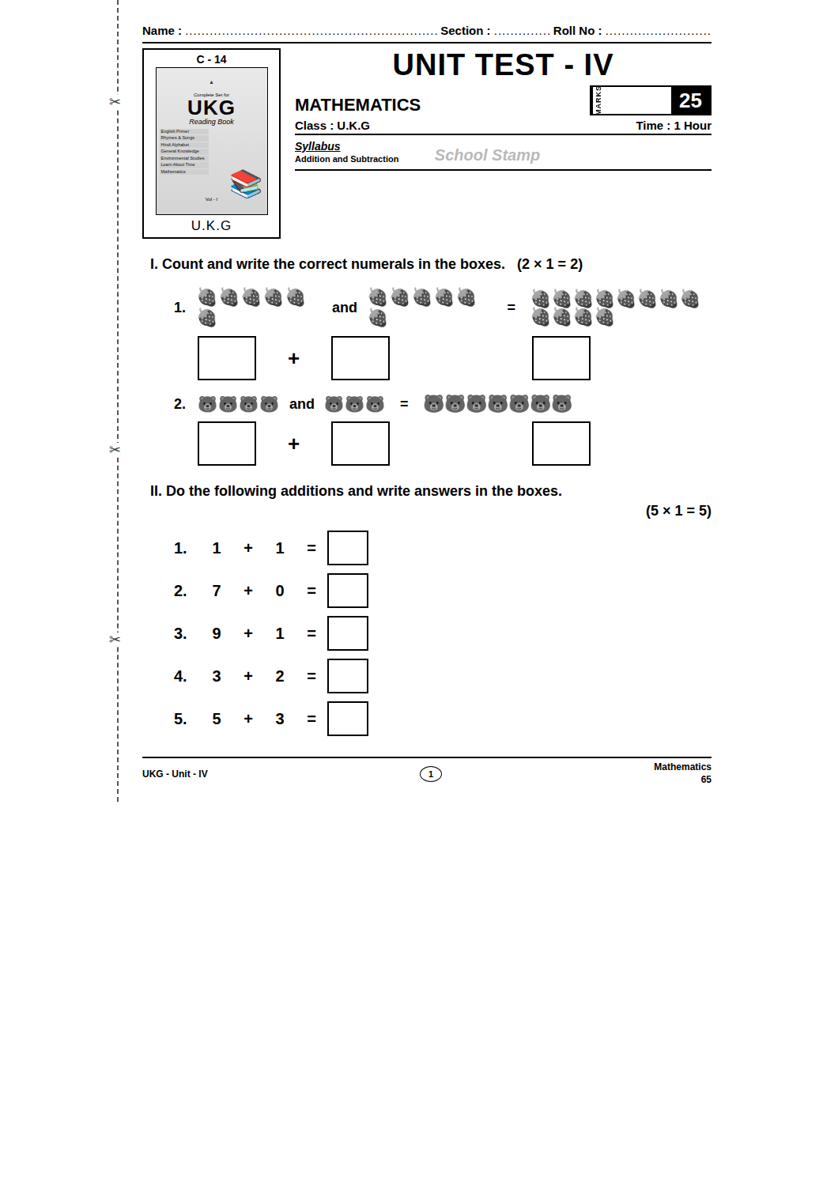✂
✂
✂
Name : .............................................................. Section : .............. Roll No : ..........................
C - 14
▲
Complete Set for
UKG
Reading Book
English Primer
Rhymes & Songs
Hindi Alphabet
General Knowledge
Environmental Studies
Learn About Time
Mathematics
📚
Vol - I
U.K.G
UNIT TEST - IV
MATHEMATICS
MARKS
25
Class : U.K.G
Time : 1 Hour
Syllabus
Addition and Subtraction
School Stamp
I. Count and write the correct numerals in the boxes. (2 × 1 = 2)
1. 🍓🍓🍓🍓🍓🍓 and 🍓🍓🍓🍓🍓🍓 = 🍓🍓🍓🍓🍓🍓🍓🍓🍓🍓🍓🍓
+
2. 🐻🐻🐻🐻 and 🐻🐻🐻 = 🐻🐻🐻🐻🐻🐻🐻
+
II. Do the following additions and write answers in the boxes.
(5 × 1 = 5)
1. 1 + 1 =
2. 7 + 0 =
3. 9 + 1 =
4. 3 + 2 =
5. 5 + 3 =
UKG - Unit - IV
1
Mathematics
65